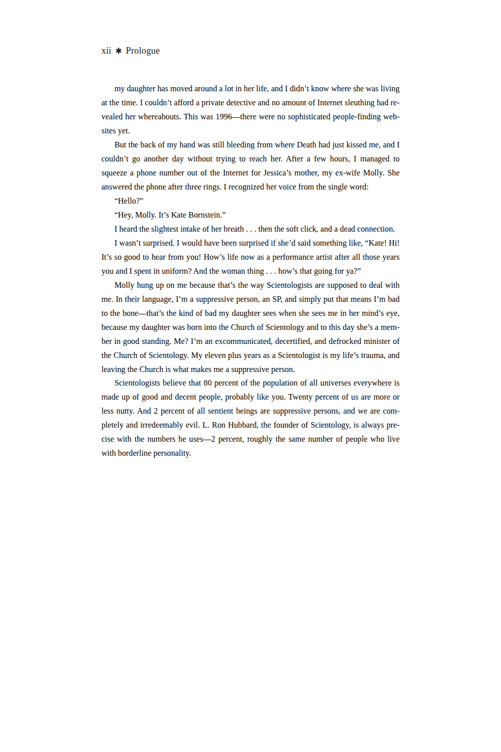xii ✱ Prologue
my daughter has moved around a lot in her life, and I didn’t know where she was living at the time. I couldn’t afford a private detective and no amount of Internet sleuthing had revealed her whereabouts. This was 1996—there were no sophisticated people-finding websites yet.
But the back of my hand was still bleeding from where Death had just kissed me, and I couldn’t go another day without trying to reach her. After a few hours, I managed to squeeze a phone number out of the Internet for Jessica’s mother, my ex-wife Molly. She answered the phone after three rings. I recognized her voice from the single word:
“Hello?”
“Hey, Molly. It’s Kate Bornstein.”
I heard the slightest intake of her breath . . . then the soft click, and a dead connection.
I wasn’t surprised. I would have been surprised if she’d said something like, “Kate! Hi! It’s so good to hear from you! How’s life now as a performance artist after all those years you and I spent in uniform? And the woman thing . . . how’s that going for ya?”
Molly hung up on me because that’s the way Scientologists are supposed to deal with me. In their language, I’m a suppressive person, an SP, and simply put that means I’m bad to the bone—that’s the kind of bad my daughter sees when she sees me in her mind’s eye, because my daughter was born into the Church of Scientology and to this day she’s a member in good standing. Me? I’m an excommunicated, decertified, and defrocked minister of the Church of Scientology. My eleven plus years as a Scientologist is my life’s trauma, and leaving the Church is what makes me a suppressive person.
Scientologists believe that 80 percent of the population of all universes everywhere is made up of good and decent people, probably like you. Twenty percent of us are more or less nutty. And 2 percent of all sentient beings are suppressive persons, and we are completely and irredeemably evil. L. Ron Hubbard, the founder of Scientology, is always precise with the numbers he uses—2 percent, roughly the same number of people who live with borderline personality.